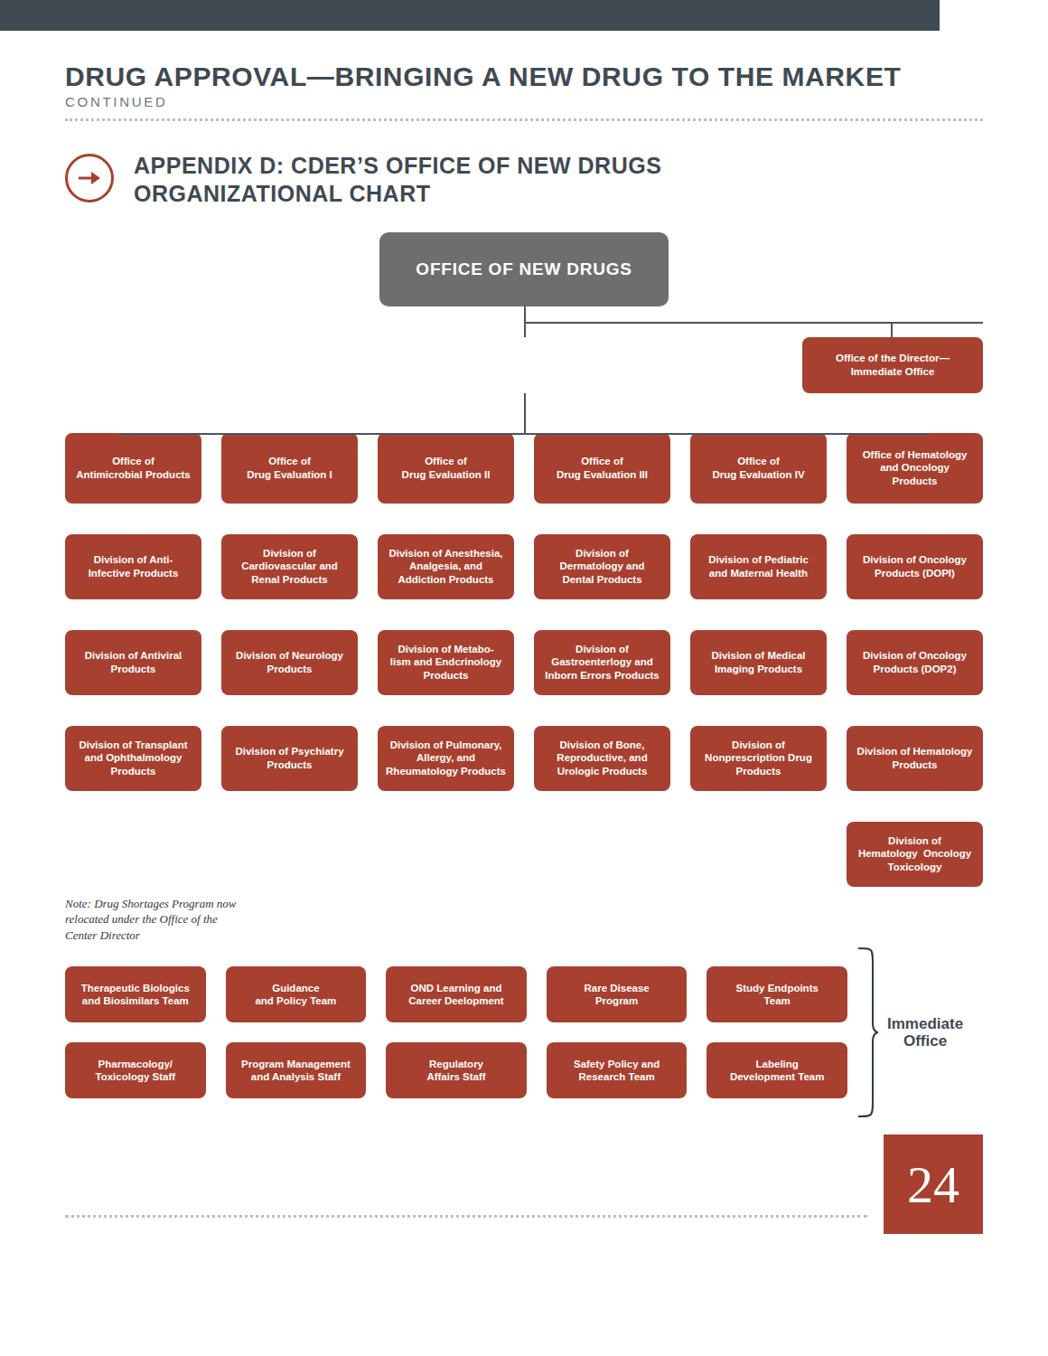Drug Approval—Bringing a New Drug to the Market
Continued
Appendix D: CDER’s Office of New Drugs
Organizational Chart
OFFICE OF NEW DRUGS
Office of the Director—
Immediate Office
Office of
Antimicrobial Products
Office of
Drug Evaluation I
Office of
Drug Evaluation II
Office of
Drug Evaluation III
Office of
Drug Evaluation IV
Office of Hematology
and Oncology
Products
Division of Anti-
Infective Products
Division of
Cardiovascular and
Renal Products
Division of Anesthesia,
Analgesia, and
Addiction Products
Division of
Dermatology and
Dental Products
Division of Pediatric
and Maternal Health
Division of Oncology
Products (DOPI)
Division of Antiviral
Products
Division of Neurology
Products
Division of Metabo-
lism and Endcrinology
Products
Division of
Gastroenterlogy and
Inborn Errors Products
Division of Medical
Imaging Products
Division of Oncology
Products (DOP2)
Division of Transplant
and Ophthalmology
Products
Division of Psychiatry
Products
Division of Pulmonary,
Allergy, and
Rheumatology Products
Division of Bone,
Reproductive, and
Urologic Products
Division of
Nonprescription Drug
Products
Division of Hematology
Products
Division of
Hematology Oncology
Toxicology
Note: Drug Shortages Program now relocated under the Office of the Center Director
Therapeutic Biologics
and Biosimilars Team
Guidance
and Policy Team
OND Learning and
Career Deelopment
Rare Disease
Program
Study Endpoints
Team
Pharmacology/
Toxicology Staff
Program Management
and Analysis Staff
Regulatory
Affairs Staff
Safety Policy and
Research Team
Labeling
Development Team
Immediate
Office
24